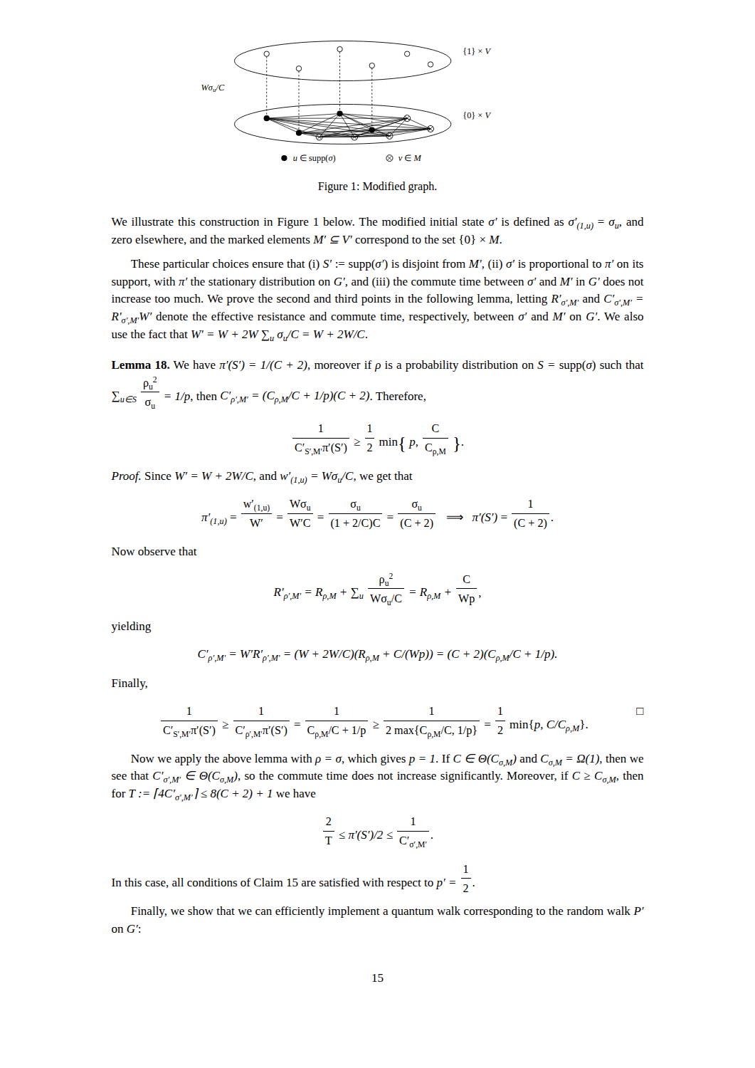{1} × V {0} × V Wσu/C u ∈ supp(σ) v ∈ M
Figure 1: Modified graph.
We illustrate this construction in Figure 1 below. The modified initial state σ′ is defined as σ′(1,u) = σu, and zero elsewhere, and the marked elements M′ ⊆ V′ correspond to the set {0} × M.
These particular choices ensure that (i) S′ := supp(σ′) is disjoint from M′, (ii) σ′ is proportional to π′ on its support, with π′ the stationary distribution on G′, and (iii) the commute time between σ′ and M′ in G′ does not increase too much. We prove the second and third points in the following lemma, letting R′σ′,M′ and C′σ′,M′ = R′σ′,M′W′ denote the effective resistance and commute time, respectively, between σ′ and M′ on G′. We also use the fact that W′ = W + 2W ∑u σu/C = W + 2W/C.
Lemma 18. We have π′(S′) = 1/(C + 2), moreover if ρ is a probability distribution on S = supp(σ) such that ∑u∈S ρu2 σu = 1/p, then C′ρ′,M′ = (Cρ,M/C + 1/p)(C + 2). Therefore,
1 C′S′,M′π′(S′) ≥ 12 min{ p, CCρ,M }.
Proof. Since W′ = W + 2W/C, and w′(1,u) = Wσu/C, we get that
π′(1,u) = w′(1,u) W′ = Wσu W′C = σu(1 + 2/C)C = σu(C + 2) ⟹ π′(S′) = 1(C + 2).
Now observe that
R′ρ′,M′ = Rρ,M + ∑u ρu2 Wσu/C = Rρ,M + CWp,
yielding
C′ρ′,M′ = W′R′ρ′,M′ = (W + 2W/C)(Rρ,M + C/(Wp)) = (C + 2)(Cρ,M/C + 1/p).
Finally,
1 C′S′,M′π′(S′) ≥ 1 C′ρ′,M′π′(S′) = 1 Cρ,M/C + 1/p ≥ 12 max{Cρ,M/C, 1/p} = 12 min{p, C/Cρ,M}. □
Now we apply the above lemma with ρ = σ, which gives p = 1. If C ∈ Θ(Cσ,M) and Cσ,M = Ω(1), then we see that C′σ′,M′ ∈ Θ(Cσ,M), so the commute time does not increase significantly. Moreover, if C ≥ Cσ,M, then for T := ⌈4C′σ′,M′⌉ ≤ 8(C + 2) + 1 we have
2 T ≤ π′(S′)/2 ≤ 1 C′σ′,M′.
In this case, all conditions of Claim 15 are satisfied with respect to p′ = 12.
Finally, we show that we can efficiently implement a quantum walk corresponding to the random walk P′ on G′:
15